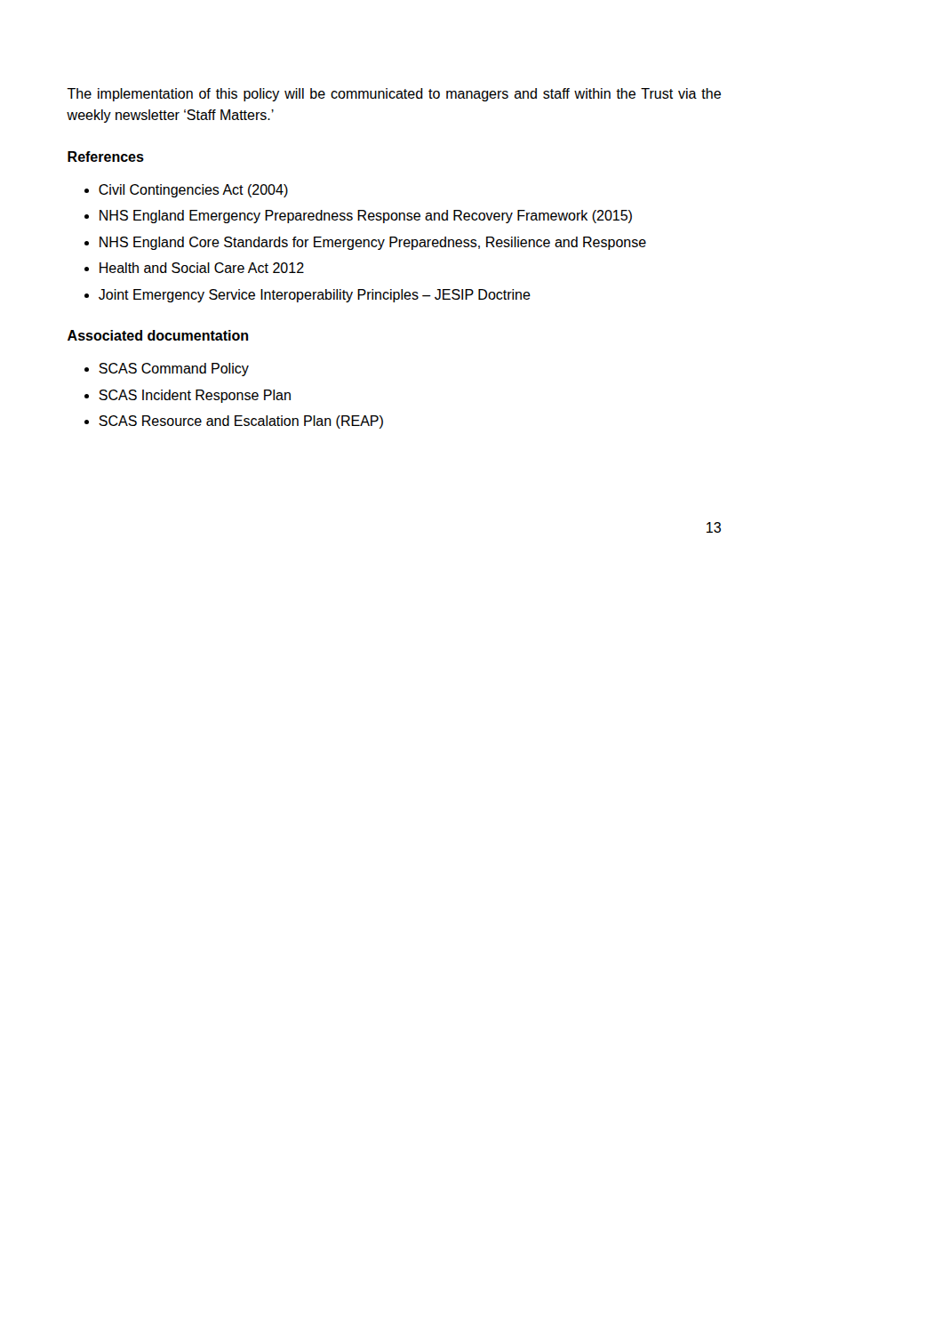The implementation of this policy will be communicated to managers and staff within the Trust via the weekly newsletter ‘Staff Matters.’
References
Civil Contingencies Act (2004)
NHS England Emergency Preparedness Response and Recovery Framework (2015)
NHS England Core Standards for Emergency Preparedness, Resilience and Response
Health and Social Care Act 2012
Joint Emergency Service Interoperability Principles – JESIP Doctrine
Associated documentation
SCAS Command Policy
SCAS Incident Response Plan
SCAS Resource and Escalation Plan (REAP)
13